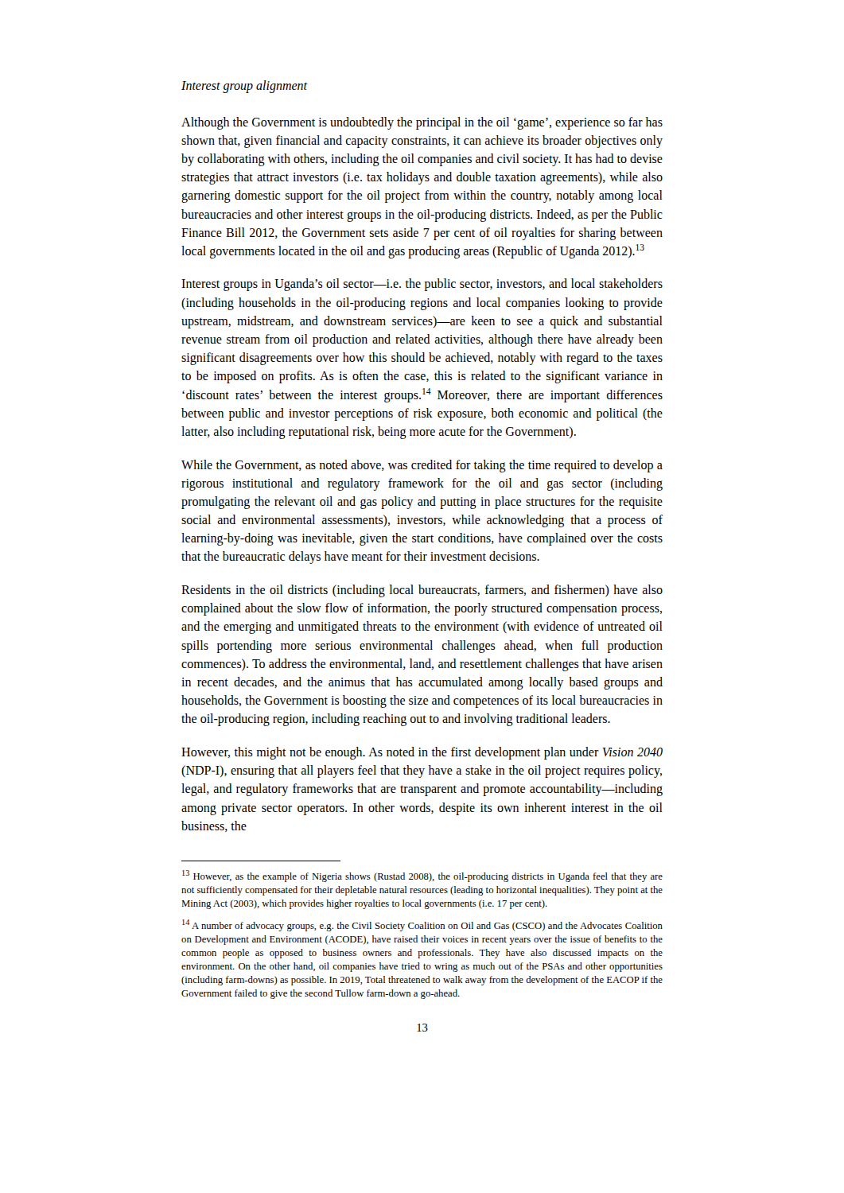Interest group alignment
Although the Government is undoubtedly the principal in the oil ‘game’, experience so far has shown that, given financial and capacity constraints, it can achieve its broader objectives only by collaborating with others, including the oil companies and civil society. It has had to devise strategies that attract investors (i.e. tax holidays and double taxation agreements), while also garnering domestic support for the oil project from within the country, notably among local bureaucracies and other interest groups in the oil-producing districts. Indeed, as per the Public Finance Bill 2012, the Government sets aside 7 per cent of oil royalties for sharing between local governments located in the oil and gas producing areas (Republic of Uganda 2012).13
Interest groups in Uganda’s oil sector—i.e. the public sector, investors, and local stakeholders (including households in the oil-producing regions and local companies looking to provide upstream, midstream, and downstream services)—are keen to see a quick and substantial revenue stream from oil production and related activities, although there have already been significant disagreements over how this should be achieved, notably with regard to the taxes to be imposed on profits. As is often the case, this is related to the significant variance in ‘discount rates’ between the interest groups.14 Moreover, there are important differences between public and investor perceptions of risk exposure, both economic and political (the latter, also including reputational risk, being more acute for the Government).
While the Government, as noted above, was credited for taking the time required to develop a rigorous institutional and regulatory framework for the oil and gas sector (including promulgating the relevant oil and gas policy and putting in place structures for the requisite social and environmental assessments), investors, while acknowledging that a process of learning-by-doing was inevitable, given the start conditions, have complained over the costs that the bureaucratic delays have meant for their investment decisions.
Residents in the oil districts (including local bureaucrats, farmers, and fishermen) have also complained about the slow flow of information, the poorly structured compensation process, and the emerging and unmitigated threats to the environment (with evidence of untreated oil spills portending more serious environmental challenges ahead, when full production commences). To address the environmental, land, and resettlement challenges that have arisen in recent decades, and the animus that has accumulated among locally based groups and households, the Government is boosting the size and competences of its local bureaucracies in the oil-producing region, including reaching out to and involving traditional leaders.
However, this might not be enough. As noted in the first development plan under Vision 2040 (NDP-I), ensuring that all players feel that they have a stake in the oil project requires policy, legal, and regulatory frameworks that are transparent and promote accountability—including among private sector operators. In other words, despite its own inherent interest in the oil business, the
13 However, as the example of Nigeria shows (Rustad 2008), the oil-producing districts in Uganda feel that they are not sufficiently compensated for their depletable natural resources (leading to horizontal inequalities). They point at the Mining Act (2003), which provides higher royalties to local governments (i.e. 17 per cent).
14 A number of advocacy groups, e.g. the Civil Society Coalition on Oil and Gas (CSCO) and the Advocates Coalition on Development and Environment (ACODE), have raised their voices in recent years over the issue of benefits to the common people as opposed to business owners and professionals. They have also discussed impacts on the environment. On the other hand, oil companies have tried to wring as much out of the PSAs and other opportunities (including farm-downs) as possible. In 2019, Total threatened to walk away from the development of the EACOP if the Government failed to give the second Tullow farm-down a go-ahead.
13